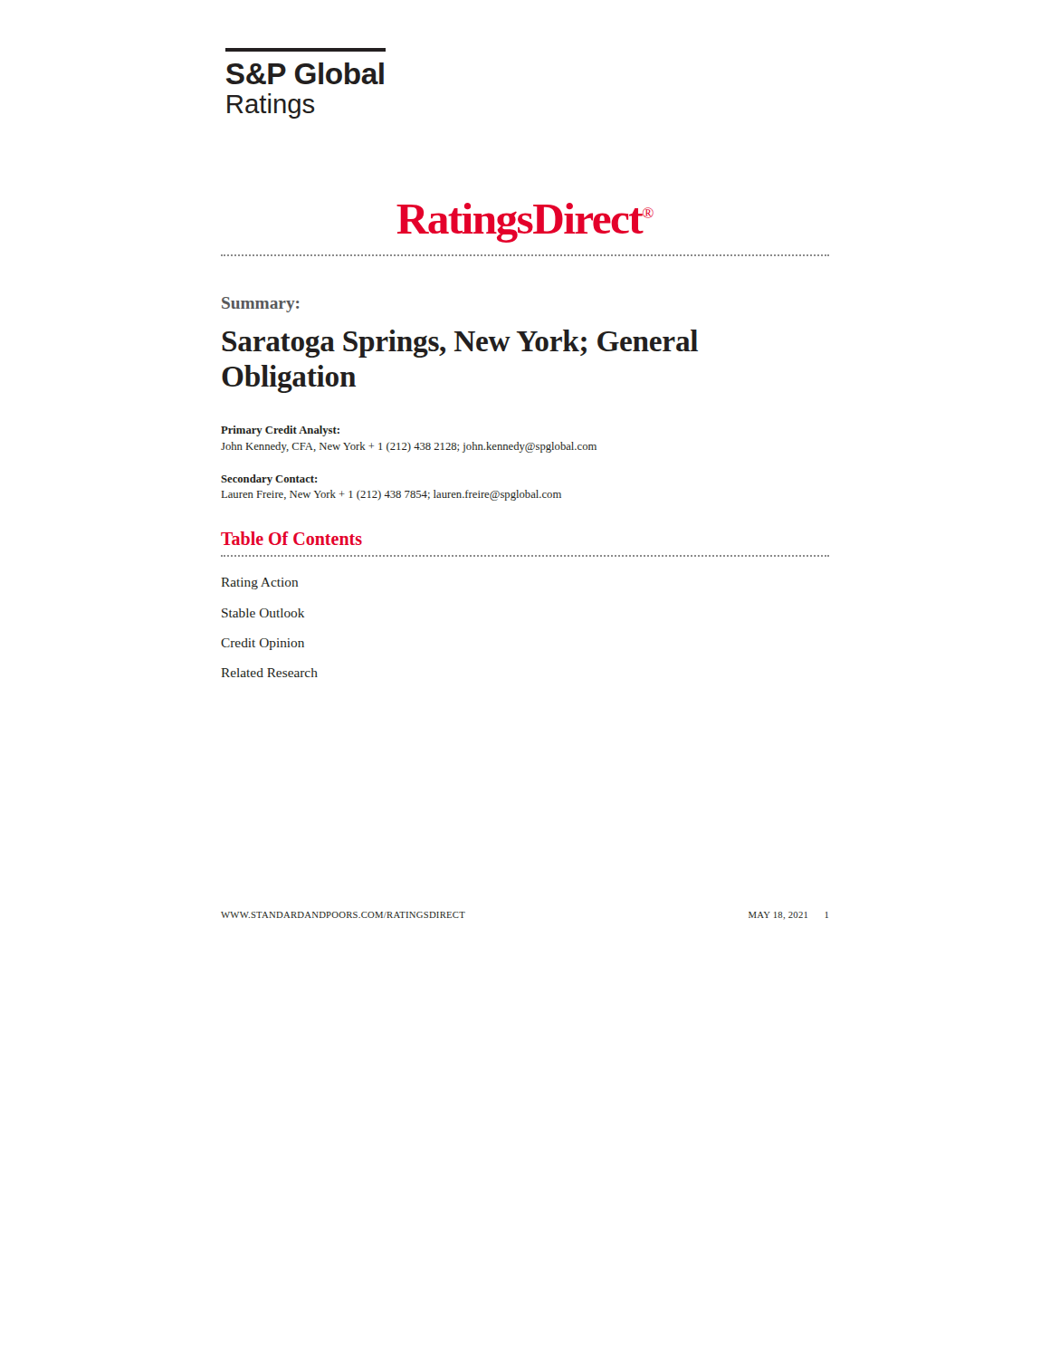S&P Global Ratings
RatingsDirect®
Summary:
Saratoga Springs, New York; General
Obligation
Primary Credit Analyst:
John Kennedy, CFA, New York + 1 (212) 438 2128; john.kennedy@spglobal.com
Secondary Contact:
Lauren Freire, New York + 1 (212) 438 7854; lauren.freire@spglobal.com
Table Of Contents
Rating Action
Stable Outlook
Credit Opinion
Related Research
WWW.STANDARDANDPOORS.COM/RATINGSDIRECT MAY 18, 20211